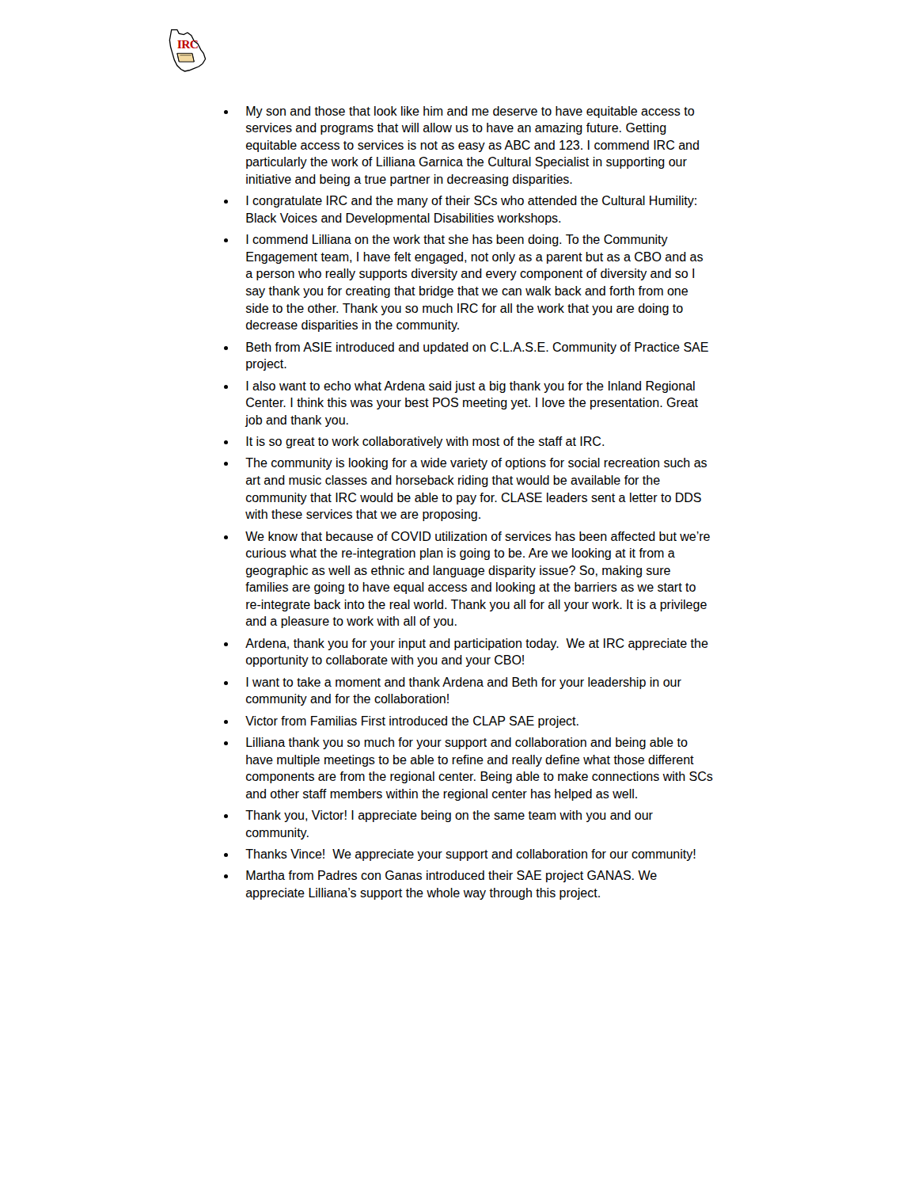IRC
My son and those that look like him and me deserve to have equitable access to services and programs that will allow us to have an amazing future. Getting equitable access to services is not as easy as ABC and 123. I commend IRC and particularly the work of Lilliana Garnica the Cultural Specialist in supporting our initiative and being a true partner in decreasing disparities.
I congratulate IRC and the many of their SCs who attended the Cultural Humility: Black Voices and Developmental Disabilities workshops.
I commend Lilliana on the work that she has been doing. To the Community Engagement team, I have felt engaged, not only as a parent but as a CBO and as a person who really supports diversity and every component of diversity and so I say thank you for creating that bridge that we can walk back and forth from one side to the other. Thank you so much IRC for all the work that you are doing to decrease disparities in the community.
Beth from ASIE introduced and updated on C.L.A.S.E. Community of Practice SAE project.
I also want to echo what Ardena said just a big thank you for the Inland Regional Center. I think this was your best POS meeting yet. I love the presentation. Great job and thank you.
It is so great to work collaboratively with most of the staff at IRC.
The community is looking for a wide variety of options for social recreation such as art and music classes and horseback riding that would be available for the community that IRC would be able to pay for. CLASE leaders sent a letter to DDS with these services that we are proposing.
We know that because of COVID utilization of services has been affected but we’re curious what the re-integration plan is going to be. Are we looking at it from a geographic as well as ethnic and language disparity issue? So, making sure families are going to have equal access and looking at the barriers as we start to re-integrate back into the real world. Thank you all for all your work. It is a privilege and a pleasure to work with all of you.
Ardena, thank you for your input and participation today. We at IRC appreciate the opportunity to collaborate with you and your CBO!
I want to take a moment and thank Ardena and Beth for your leadership in our community and for the collaboration!
Victor from Familias First introduced the CLAP SAE project.
Lilliana thank you so much for your support and collaboration and being able to have multiple meetings to be able to refine and really define what those different components are from the regional center. Being able to make connections with SCs and other staff members within the regional center has helped as well.
Thank you, Victor! I appreciate being on the same team with you and our community.
Thanks Vince! We appreciate your support and collaboration for our community!
Martha from Padres con Ganas introduced their SAE project GANAS. We appreciate Lilliana’s support the whole way through this project.